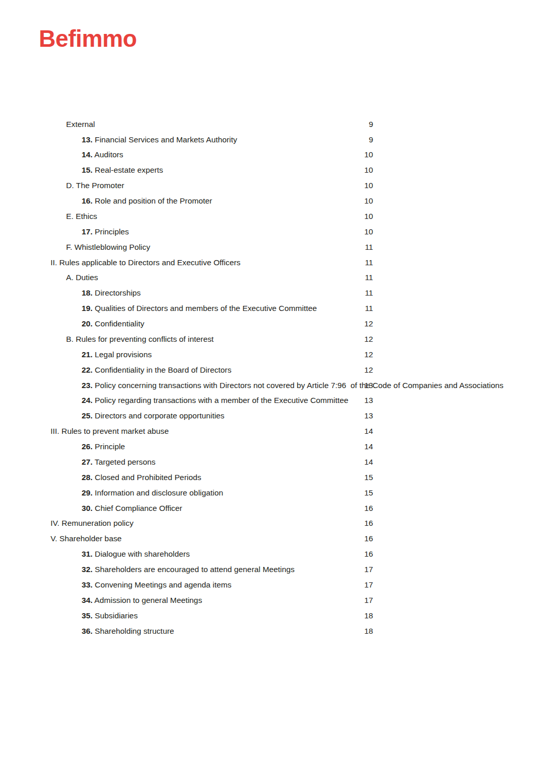Befimmo
External 9
13. Financial Services and Markets Authority 9
14. Auditors 10
15. Real-estate experts 10
D. The Promoter 10
16. Role and position of the Promoter 10
E. Ethics 10
17. Principles 10
F. Whistleblowing Policy 11
II. Rules applicable to Directors and Executive Officers 11
A. Duties 11
18. Directorships 11
19. Qualities of Directors and members of the Executive Committee 11
20. Confidentiality 12
B. Rules for preventing conflicts of interest 12
21. Legal provisions 12
22. Confidentiality in the Board of Directors 12
23. Policy concerning transactions with Directors not covered by Article 7:96 of the Code of Companies and Associations 13
24. Policy regarding transactions with a member of the Executive Committee 13
25. Directors and corporate opportunities 13
III. Rules to prevent market abuse 14
26. Principle 14
27. Targeted persons 14
28. Closed and Prohibited Periods 15
29. Information and disclosure obligation 15
30. Chief Compliance Officer 16
IV. Remuneration policy 16
V. Shareholder base 16
31. Dialogue with shareholders 16
32. Shareholders are encouraged to attend general Meetings 17
33. Convening Meetings and agenda items 17
34. Admission to general Meetings 17
35. Subsidiaries 18
36. Shareholding structure 18